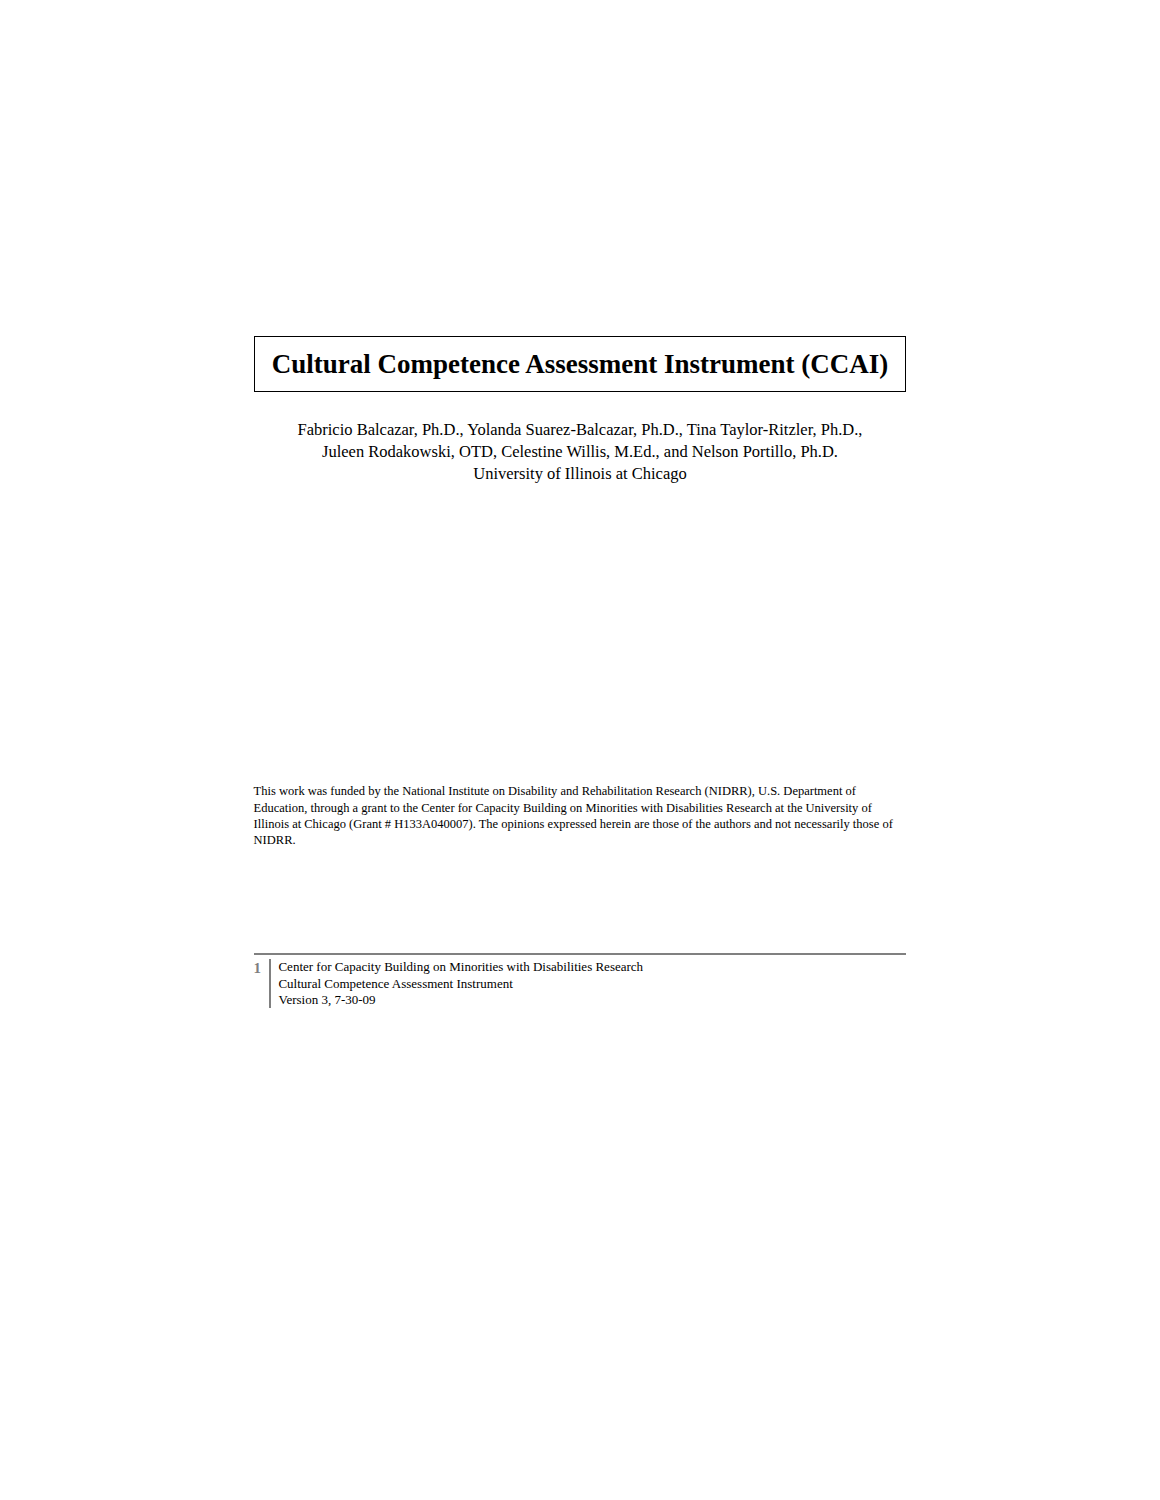Cultural Competence Assessment Instrument (CCAI)
Fabricio Balcazar, Ph.D., Yolanda Suarez-Balcazar, Ph.D., Tina Taylor-Ritzler, Ph.D.,
Juleen Rodakowski, OTD, Celestine Willis, M.Ed., and Nelson Portillo, Ph.D.
University of Illinois at Chicago
This work was funded by the National Institute on Disability and Rehabilitation Research (NIDRR), U.S. Department of Education, through a grant to the Center for Capacity Building on Minorities with Disabilities Research at the University of Illinois at Chicago (Grant # H133A040007). The opinions expressed herein are those of the authors and not necessarily those of NIDRR.
1
Center for Capacity Building on Minorities with Disabilities Research
Cultural Competence Assessment Instrument
Version 3, 7-30-09